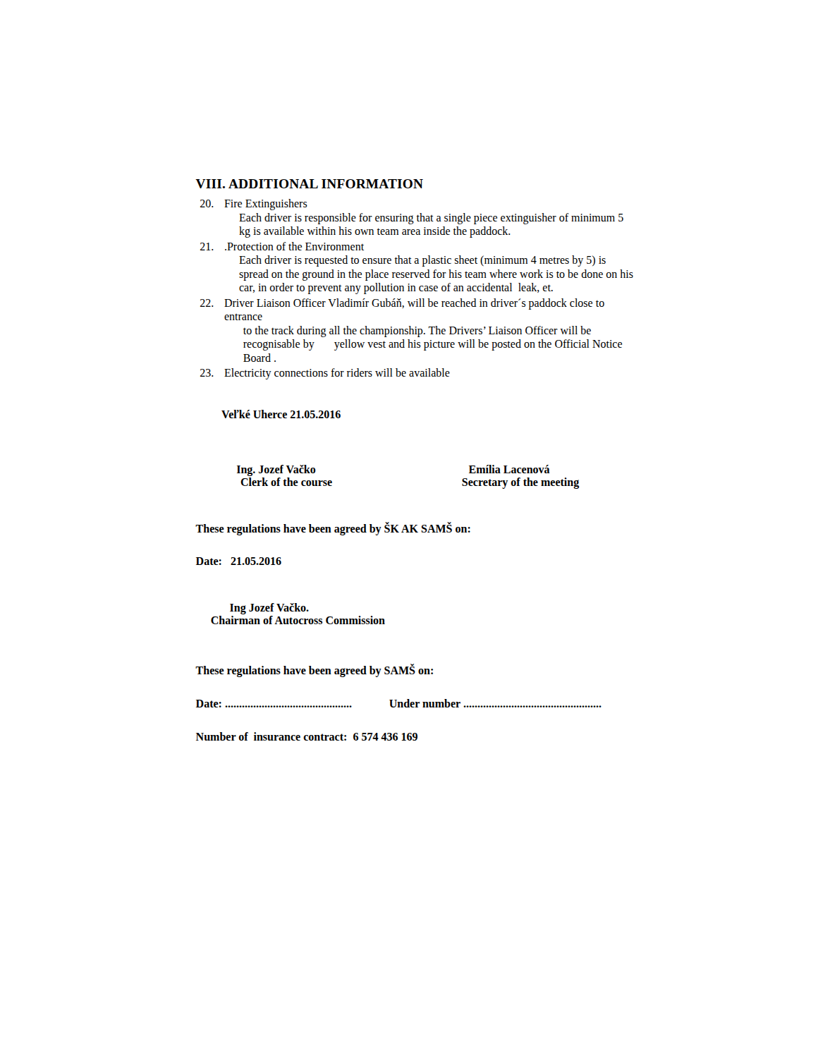VIII. ADDITIONAL INFORMATION
20. Fire Extinguishers Each driver is responsible for ensuring that a single piece extinguisher of minimum 5 kg is available within his own team area inside the paddock.
21. .Protection of the Environment Each driver is requested to ensure that a plastic sheet (minimum 4 metres by 5) is spread on the ground in the place reserved for his team where work is to be done on his car, in order to prevent any pollution in case of an accidental leak, et.
22. Driver Liaison Officer Vladimír Gubáň, will be reached in driver´s paddock close to entrance to the track during all the championship. The Drivers’ Liaison Officer will be recognisable by yellow vest and his picture will be posted on the Official Notice Board .
23. Electricity connections for riders will be available
Veľké Uherce 21.05.2016
Ing. Jozef Vačko
Clerk of the course
Emília Lacenová
Secretary of the meeting
These regulations have been agreed by ŠK AK SAMŠ on:
Date: 21.05.2016
Ing Jozef Vačko.
Chairman of Autocross Commission
These regulations have been agreed by SAMŠ on:
Date: ............................................. Under number .................................................
Number of insurance contract: 6 574 436 169